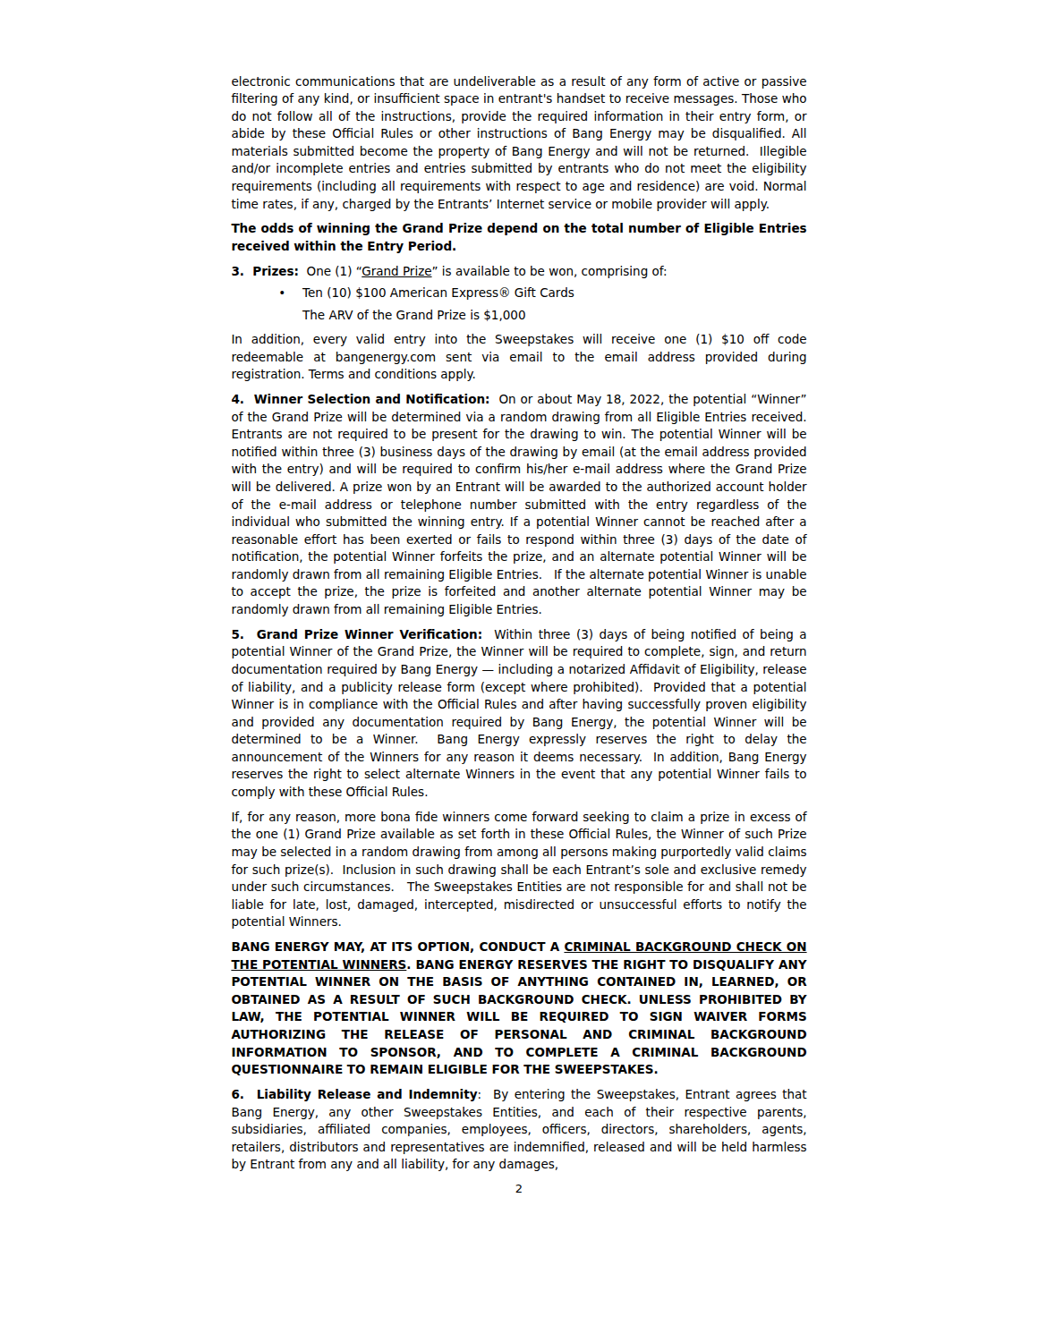electronic communications that are undeliverable as a result of any form of active or passive filtering of any kind, or insufficient space in entrant's handset to receive messages. Those who do not follow all of the instructions, provide the required information in their entry form, or abide by these Official Rules or other instructions of Bang Energy may be disqualified. All materials submitted become the property of Bang Energy and will not be returned. Illegible and/or incomplete entries and entries submitted by entrants who do not meet the eligibility requirements (including all requirements with respect to age and residence) are void. Normal time rates, if any, charged by the Entrants’ Internet service or mobile provider will apply.
The odds of winning the Grand Prize depend on the total number of Eligible Entries received within the Entry Period.
3. Prizes: One (1) “Grand Prize” is available to be won, comprising of:
Ten (10) $100 American Express® Gift Cards
The ARV of the Grand Prize is $1,000
In addition, every valid entry into the Sweepstakes will receive one (1) $10 off code redeemable at bangenergy.com sent via email to the email address provided during registration. Terms and conditions apply.
4. Winner Selection and Notification: On or about May 18, 2022, the potential “Winner” of the Grand Prize will be determined via a random drawing from all Eligible Entries received. Entrants are not required to be present for the drawing to win. The potential Winner will be notified within three (3) business days of the drawing by email (at the email address provided with the entry) and will be required to confirm his/her e-mail address where the Grand Prize will be delivered. A prize won by an Entrant will be awarded to the authorized account holder of the e-mail address or telephone number submitted with the entry regardless of the individual who submitted the winning entry. If a potential Winner cannot be reached after a reasonable effort has been exerted or fails to respond within three (3) days of the date of notification, the potential Winner forfeits the prize, and an alternate potential Winner will be randomly drawn from all remaining Eligible Entries. If the alternate potential Winner is unable to accept the prize, the prize is forfeited and another alternate potential Winner may be randomly drawn from all remaining Eligible Entries.
5. Grand Prize Winner Verification: Within three (3) days of being notified of being a potential Winner of the Grand Prize, the Winner will be required to complete, sign, and return documentation required by Bang Energy — including a notarized Affidavit of Eligibility, release of liability, and a publicity release form (except where prohibited). Provided that a potential Winner is in compliance with the Official Rules and after having successfully proven eligibility and provided any documentation required by Bang Energy, the potential Winner will be determined to be a Winner. Bang Energy expressly reserves the right to delay the announcement of the Winners for any reason it deems necessary. In addition, Bang Energy reserves the right to select alternate Winners in the event that any potential Winner fails to comply with these Official Rules.
If, for any reason, more bona fide winners come forward seeking to claim a prize in excess of the one (1) Grand Prize available as set forth in these Official Rules, the Winner of such Prize may be selected in a random drawing from among all persons making purportedly valid claims for such prize(s). Inclusion in such drawing shall be each Entrant’s sole and exclusive remedy under such circumstances. The Sweepstakes Entities are not responsible for and shall not be liable for late, lost, damaged, intercepted, misdirected or unsuccessful efforts to notify the potential Winners.
BANG ENERGY MAY, AT ITS OPTION, CONDUCT A CRIMINAL BACKGROUND CHECK ON THE POTENTIAL WINNERS. BANG ENERGY RESERVES THE RIGHT TO DISQUALIFY ANY POTENTIAL WINNER ON THE BASIS OF ANYTHING CONTAINED IN, LEARNED, OR OBTAINED AS A RESULT OF SUCH BACKGROUND CHECK. UNLESS PROHIBITED BY LAW, THE POTENTIAL WINNER WILL BE REQUIRED TO SIGN WAIVER FORMS AUTHORIZING THE RELEASE OF PERSONAL AND CRIMINAL BACKGROUND INFORMATION TO SPONSOR, AND TO COMPLETE A CRIMINAL BACKGROUND QUESTIONNAIRE TO REMAIN ELIGIBLE FOR THE SWEEPSTAKES.
6. Liability Release and Indemnity: By entering the Sweepstakes, Entrant agrees that Bang Energy, any other Sweepstakes Entities, and each of their respective parents, subsidiaries, affiliated companies, employees, officers, directors, shareholders, agents, retailers, distributors and representatives are indemnified, released and will be held harmless by Entrant from any and all liability, for any damages,
2